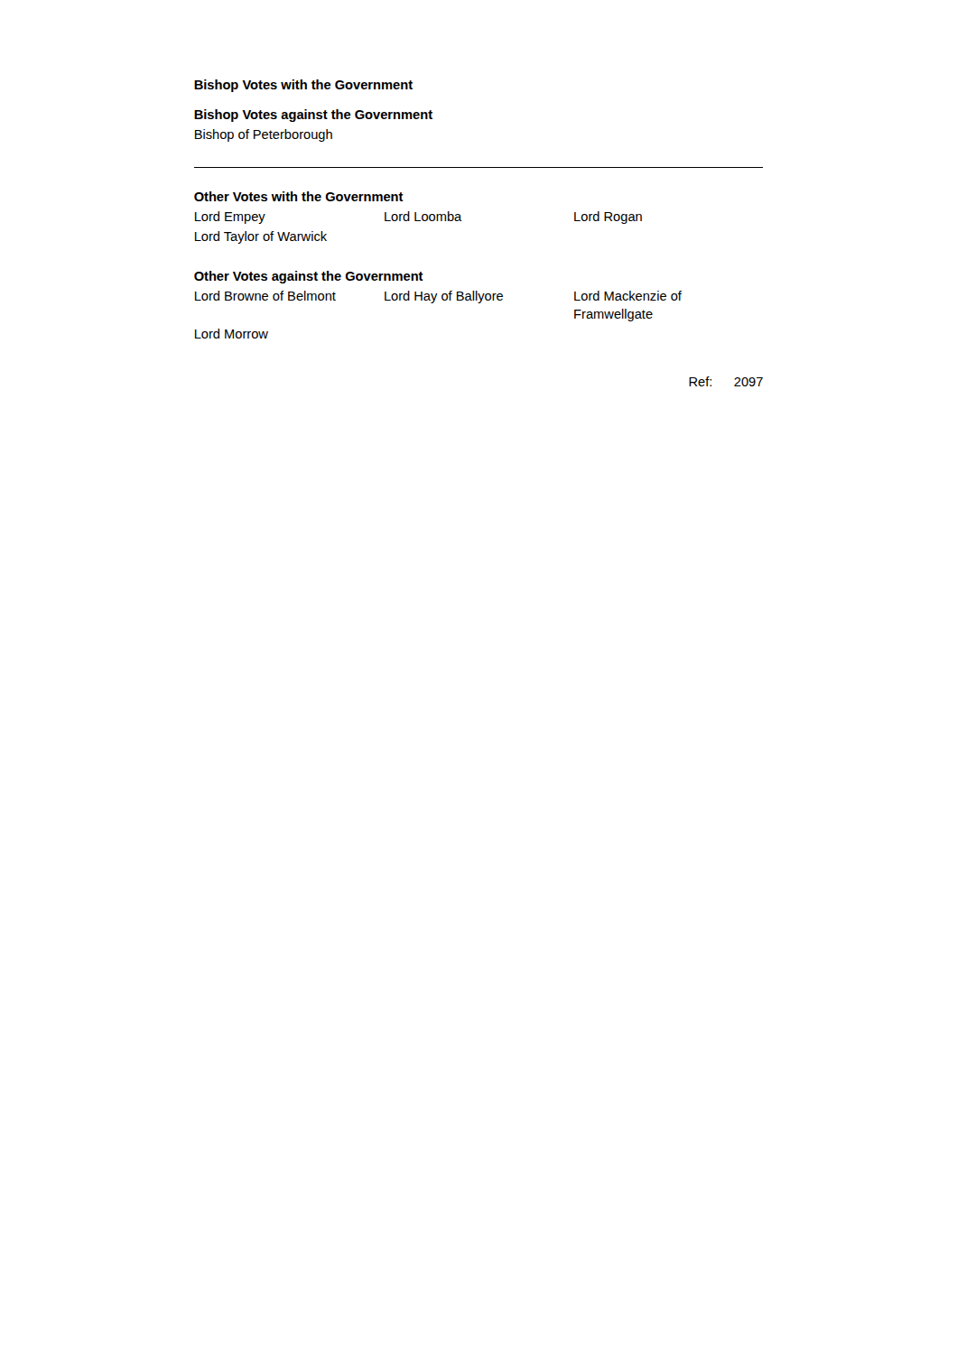Bishop Votes with the Government
Bishop Votes against the Government
| Bishop of Peterborough | | |
Other Votes with the Government
| Lord Empey | Lord Loomba | Lord Rogan |
| Lord Taylor of Warwick | | |
Other Votes against the Government
| Lord Browne of Belmont | Lord Hay of Ballyore | Lord Mackenzie of Framwellgate |
| Lord Morrow | | |
Ref: 2097